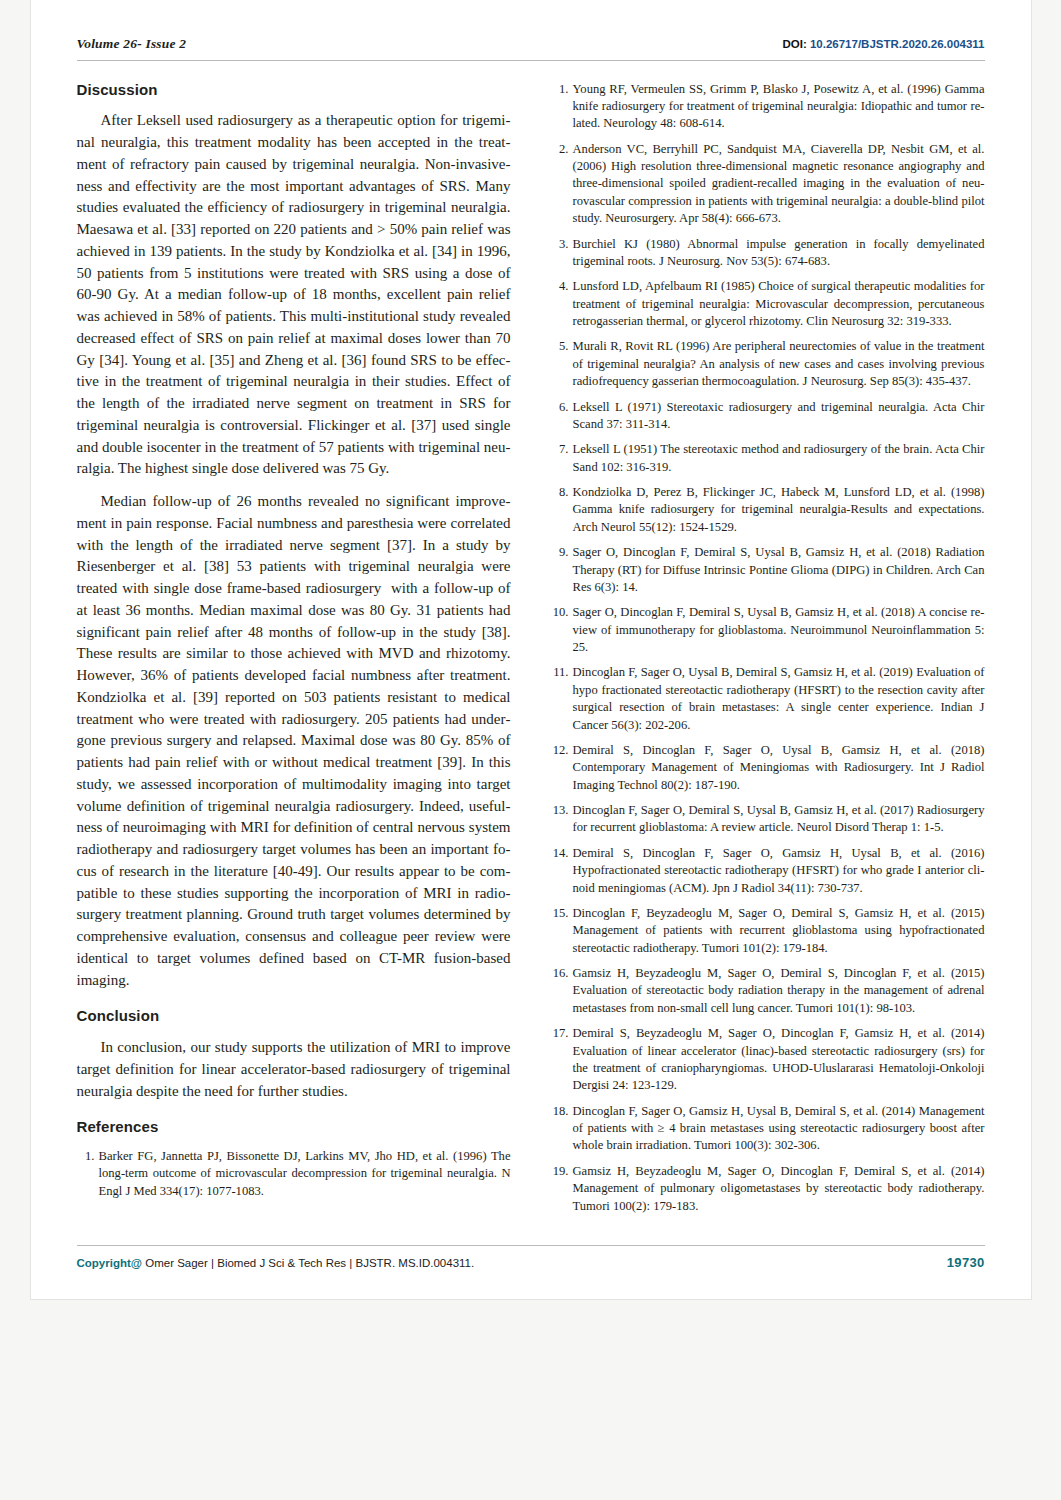Volume 26- Issue 2
DOI: 10.26717/BJSTR.2020.26.004311
Discussion
After Leksell used radiosurgery as a therapeutic option for trigeminal neuralgia, this treatment modality has been accepted in the treatment of refractory pain caused by trigeminal neuralgia. Non-invasiveness and effectivity are the most important advantages of SRS. Many studies evaluated the efficiency of radiosurgery in trigeminal neuralgia. Maesawa et al. [33] reported on 220 patients and > 50% pain relief was achieved in 139 patients. In the study by Kondziolka et al. [34] in 1996, 50 patients from 5 institutions were treated with SRS using a dose of 60-90 Gy. At a median follow-up of 18 months, excellent pain relief was achieved in 58% of patients. This multi-institutional study revealed decreased effect of SRS on pain relief at maximal doses lower than 70 Gy [34]. Young et al. [35] and Zheng et al. [36] found SRS to be effective in the treatment of trigeminal neuralgia in their studies. Effect of the length of the irradiated nerve segment on treatment in SRS for trigeminal neuralgia is controversial. Flickinger et al. [37] used single and double isocenter in the treatment of 57 patients with trigeminal neuralgia. The highest single dose delivered was 75 Gy.
Median follow-up of 26 months revealed no significant improvement in pain response. Facial numbness and paresthesia were correlated with the length of the irradiated nerve segment [37]. In a study by Riesenberger et al. [38] 53 patients with trigeminal neuralgia were treated with single dose frame-based radiosurgery with a follow-up of at least 36 months. Median maximal dose was 80 Gy. 31 patients had significant pain relief after 48 months of follow-up in the study [38]. These results are similar to those achieved with MVD and rhizotomy. However, 36% of patients developed facial numbness after treatment. Kondziolka et al. [39] reported on 503 patients resistant to medical treatment who were treated with radiosurgery. 205 patients had undergone previous surgery and relapsed. Maximal dose was 80 Gy. 85% of patients had pain relief with or without medical treatment [39]. In this study, we assessed incorporation of multimodality imaging into target volume definition of trigeminal neuralgia radiosurgery. Indeed, usefulness of neuroimaging with MRI for definition of central nervous system radiotherapy and radiosurgery target volumes has been an important focus of research in the literature [40-49]. Our results appear to be compatible to these studies supporting the incorporation of MRI in radiosurgery treatment planning. Ground truth target volumes determined by comprehensive evaluation, consensus and colleague peer review were identical to target volumes defined based on CT-MR fusion-based imaging.
Conclusion
In conclusion, our study supports the utilization of MRI to improve target definition for linear accelerator-based radiosurgery of trigeminal neuralgia despite the need for further studies.
References
Barker FG, Jannetta PJ, Bissonette DJ, Larkins MV, Jho HD, et al. (1996) The long-term outcome of microvascular decompression for trigeminal neuralgia. N Engl J Med 334(17): 1077-1083.
Young RF, Vermeulen SS, Grimm P, Blasko J, Posewitz A, et al. (1996) Gamma knife radiosurgery for treatment of trigeminal neuralgia: Idiopathic and tumor related. Neurology 48: 608-614.
Anderson VC, Berryhill PC, Sandquist MA, Ciaverella DP, Nesbit GM, et al. (2006) High resolution three-dimensional magnetic resonance angiography and three-dimensional spoiled gradient-recalled imaging in the evaluation of neurovascular compression in patients with trigeminal neuralgia: a double-blind pilot study. Neurosurgery. Apr 58(4): 666-673.
Burchiel KJ (1980) Abnormal impulse generation in focally demyelinated trigeminal roots. J Neurosurg. Nov 53(5): 674-683.
Lunsford LD, Apfelbaum RI (1985) Choice of surgical therapeutic modalities for treatment of trigeminal neuralgia: Microvascular decompression, percutaneous retrogasserian thermal, or glycerol rhizotomy. Clin Neurosurg 32: 319-333.
Murali R, Rovit RL (1996) Are peripheral neurectomies of value in the treatment of trigeminal neuralgia? An analysis of new cases and cases involving previous radiofrequency gasserian thermocoagulation. J Neurosurg. Sep 85(3): 435-437.
Leksell L (1971) Stereotaxic radiosurgery and trigeminal neuralgia. Acta Chir Scand 37: 311-314.
Leksell L (1951) The stereotaxic method and radiosurgery of the brain. Acta Chir Sand 102: 316-319.
Kondziolka D, Perez B, Flickinger JC, Habeck M, Lunsford LD, et al. (1998) Gamma knife radiosurgery for trigeminal neuralgia-Results and expectations. Arch Neurol 55(12): 1524-1529.
Sager O, Dincoglan F, Demiral S, Uysal B, Gamsiz H, et al. (2018) Radiation Therapy (RT) for Diffuse Intrinsic Pontine Glioma (DIPG) in Children. Arch Can Res 6(3): 14.
Sager O, Dincoglan F, Demiral S, Uysal B, Gamsiz H, et al. (2018) A concise review of immunotherapy for glioblastoma. Neuroimmunol Neuroinflammation 5: 25.
Dincoglan F, Sager O, Uysal B, Demiral S, Gamsiz H, et al. (2019) Evaluation of hypo fractionated stereotactic radiotherapy (HFSRT) to the resection cavity after surgical resection of brain metastases: A single center experience. Indian J Cancer 56(3): 202-206.
Demiral S, Dincoglan F, Sager O, Uysal B, Gamsiz H, et al. (2018) Contemporary Management of Meningiomas with Radiosurgery. Int J Radiol Imaging Technol 80(2): 187-190.
Dincoglan F, Sager O, Demiral S, Uysal B, Gamsiz H, et al. (2017) Radiosurgery for recurrent glioblastoma: A review article. Neurol Disord Therap 1: 1-5.
Demiral S, Dincoglan F, Sager O, Gamsiz H, Uysal B, et al. (2016) Hypofractionated stereotactic radiotherapy (HFSRT) for who grade I anterior clinoid meningiomas (ACM). Jpn J Radiol 34(11): 730-737.
Dincoglan F, Beyzadeoglu M, Sager O, Demiral S, Gamsiz H, et al. (2015) Management of patients with recurrent glioblastoma using hypofractionated stereotactic radiotherapy. Tumori 101(2): 179-184.
Gamsiz H, Beyzadeoglu M, Sager O, Demiral S, Dincoglan F, et al. (2015) Evaluation of stereotactic body radiation therapy in the management of adrenal metastases from non-small cell lung cancer. Tumori 101(1): 98-103.
Demiral S, Beyzadeoglu M, Sager O, Dincoglan F, Gamsiz H, et al. (2014) Evaluation of linear accelerator (linac)-based stereotactic radiosurgery (srs) for the treatment of craniopharyngiomas. UHOD-Uluslararasi Hematoloji-Onkoloji Dergisi 24: 123-129.
Dincoglan F, Sager O, Gamsiz H, Uysal B, Demiral S, et al. (2014) Management of patients with ≥ 4 brain metastases using stereotactic radiosurgery boost after whole brain irradiation. Tumori 100(3): 302-306.
Gamsiz H, Beyzadeoglu M, Sager O, Dincoglan F, Demiral S, et al. (2014) Management of pulmonary oligometastases by stereotactic body radiotherapy. Tumori 100(2): 179-183.
Copyright@ Omer Sager | Biomed J Sci & Tech Res | BJSTR. MS.ID.004311.
19730